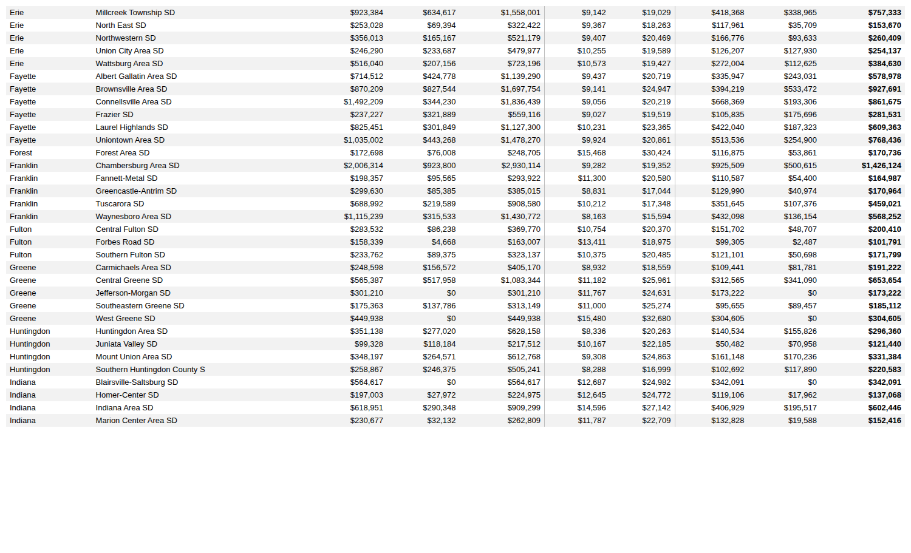| Erie | Millcreek Township SD | $923,384 | $634,617 | $1,558,001 | $9,142 | $19,029 | $418,368 | $338,965 | $757,333 |
| Erie | North East SD | $253,028 | $69,394 | $322,422 | $9,367 | $18,263 | $117,961 | $35,709 | $153,670 |
| Erie | Northwestern SD | $356,013 | $165,167 | $521,179 | $9,407 | $20,469 | $166,776 | $93,633 | $260,409 |
| Erie | Union City Area SD | $246,290 | $233,687 | $479,977 | $10,255 | $19,589 | $126,207 | $127,930 | $254,137 |
| Erie | Wattsburg Area SD | $516,040 | $207,156 | $723,196 | $10,573 | $19,427 | $272,004 | $112,625 | $384,630 |
| Fayette | Albert Gallatin Area SD | $714,512 | $424,778 | $1,139,290 | $9,437 | $20,719 | $335,947 | $243,031 | $578,978 |
| Fayette | Brownsville Area SD | $870,209 | $827,544 | $1,697,754 | $9,141 | $24,947 | $394,219 | $533,472 | $927,691 |
| Fayette | Connellsville Area SD | $1,492,209 | $344,230 | $1,836,439 | $9,056 | $20,219 | $668,369 | $193,306 | $861,675 |
| Fayette | Frazier SD | $237,227 | $321,889 | $559,116 | $9,027 | $19,519 | $105,835 | $175,696 | $281,531 |
| Fayette | Laurel Highlands SD | $825,451 | $301,849 | $1,127,300 | $10,231 | $23,365 | $422,040 | $187,323 | $609,363 |
| Fayette | Uniontown Area SD | $1,035,002 | $443,268 | $1,478,270 | $9,924 | $20,861 | $513,536 | $254,900 | $768,436 |
| Forest | Forest Area SD | $172,698 | $76,008 | $248,705 | $15,468 | $30,424 | $116,875 | $53,861 | $170,736 |
| Franklin | Chambersburg Area SD | $2,006,314 | $923,800 | $2,930,114 | $9,282 | $19,352 | $925,509 | $500,615 | $1,426,124 |
| Franklin | Fannett-Metal SD | $198,357 | $95,565 | $293,922 | $11,300 | $20,580 | $110,587 | $54,400 | $164,987 |
| Franklin | Greencastle-Antrim SD | $299,630 | $85,385 | $385,015 | $8,831 | $17,044 | $129,990 | $40,974 | $170,964 |
| Franklin | Tuscarora SD | $688,992 | $219,589 | $908,580 | $10,212 | $17,348 | $351,645 | $107,376 | $459,021 |
| Franklin | Waynesboro Area SD | $1,115,239 | $315,533 | $1,430,772 | $8,163 | $15,594 | $432,098 | $136,154 | $568,252 |
| Fulton | Central Fulton SD | $283,532 | $86,238 | $369,770 | $10,754 | $20,370 | $151,702 | $48,707 | $200,410 |
| Fulton | Forbes Road SD | $158,339 | $4,668 | $163,007 | $13,411 | $18,975 | $99,305 | $2,487 | $101,791 |
| Fulton | Southern Fulton SD | $233,762 | $89,375 | $323,137 | $10,375 | $20,485 | $121,101 | $50,698 | $171,799 |
| Greene | Carmichaels Area SD | $248,598 | $156,572 | $405,170 | $8,932 | $18,559 | $109,441 | $81,781 | $191,222 |
| Greene | Central Greene SD | $565,387 | $517,958 | $1,083,344 | $11,182 | $25,961 | $312,565 | $341,090 | $653,654 |
| Greene | Jefferson-Morgan SD | $301,210 | $0 | $301,210 | $11,767 | $24,631 | $173,222 | $0 | $173,222 |
| Greene | Southeastern Greene SD | $175,363 | $137,786 | $313,149 | $11,000 | $25,274 | $95,655 | $89,457 | $185,112 |
| Greene | West Greene SD | $449,938 | $0 | $449,938 | $15,480 | $32,680 | $304,605 | $0 | $304,605 |
| Huntingdon | Huntingdon Area SD | $351,138 | $277,020 | $628,158 | $8,336 | $20,263 | $140,534 | $155,826 | $296,360 |
| Huntingdon | Juniata Valley SD | $99,328 | $118,184 | $217,512 | $10,167 | $22,185 | $50,482 | $70,958 | $121,440 |
| Huntingdon | Mount Union Area SD | $348,197 | $264,571 | $612,768 | $9,308 | $24,863 | $161,148 | $170,236 | $331,384 |
| Huntingdon | Southern Huntingdon County S | $258,867 | $246,375 | $505,241 | $8,288 | $16,999 | $102,692 | $117,890 | $220,583 |
| Indiana | Blairsville-Saltsburg SD | $564,617 | $0 | $564,617 | $12,687 | $24,982 | $342,091 | $0 | $342,091 |
| Indiana | Homer-Center SD | $197,003 | $27,972 | $224,975 | $12,645 | $24,772 | $119,106 | $17,962 | $137,068 |
| Indiana | Indiana Area SD | $618,951 | $290,348 | $909,299 | $14,596 | $27,142 | $406,929 | $195,517 | $602,446 |
| Indiana | Marion Center Area SD | $230,677 | $32,132 | $262,809 | $11,787 | $22,709 | $132,828 | $19,588 | $152,416 |